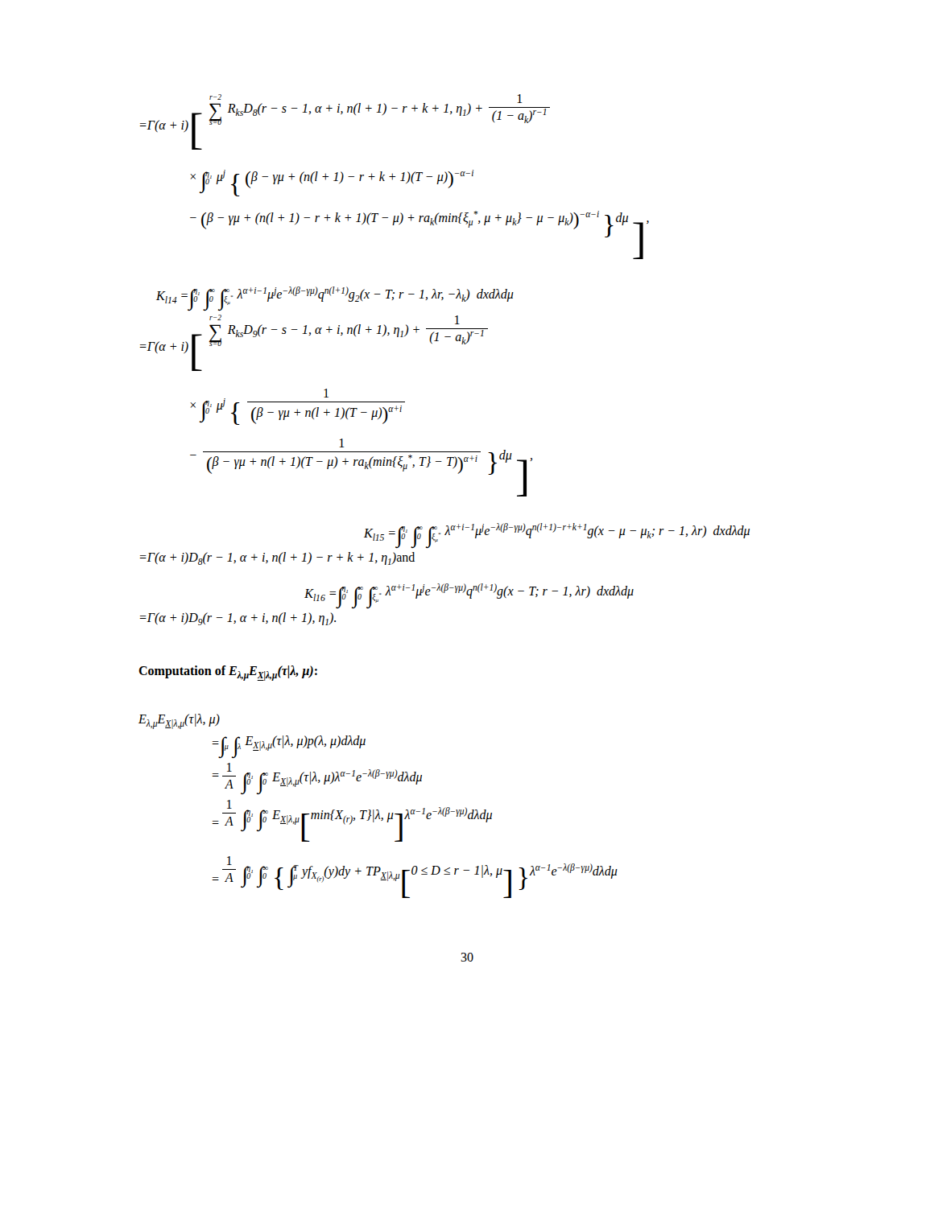| =Γ(α + i) | [ r−2 ∑ s=0 R ks D 8 (r − s − 1, α + i, n(l + 1) − r + k + 1, η 1 ) + 1 (1 − a k ) r−1 |
| | × ∫ η 1 0 μ j { ( β − γμ + (n(l + 1) − r + k + 1)(T − μ) ) −α−i |
| | − ( β − γμ + (n(l + 1) − r + k + 1)(T − μ) + ra k (min{ξ μ * , μ + μ k } − μ − μ k ) ) −α−i } dμ ] , |
| K l14 = | ∫ η 1 0 ∫ ∞ 0 ∫ ∞ ξ μ * λ α+i−1 μ j e −λ(β−γμ) q n(l+1) g 2 (x − T; r − 1, λr, −λ k ) dxdλdμ |
| =Γ(α + i) | [ r−2 ∑ s=0 R ks D 9 (r − s − 1, α + i, n(l + 1), η 1 ) + 1 (1 − a k ) r−1 |
| | × ∫ η 1 0 μ j { 1 ( β − γμ + n(l + 1)(T − μ) ) α+i |
| | − 1 ( β − γμ + n(l + 1)(T − μ) + ra k (min{ξ μ * , T} − T) ) α+i } dμ ] , |
| K l15 = | ∫ η 1 0 ∫ ∞ 0 ∫ ∞ ξ μ * λ α+i−1 μ j e −λ(β−γμ) q n(l+1)−r+k+1 g(x − μ − μ k ; r − 1, λr) dxdλdμ |
| =Γ(α + i)D 8 (r − 1, α + i, n(l + 1) − r + k + 1, η 1 ) | and |
| K l16 = | ∫ η 1 0 ∫ ∞ 0 ∫ ∞ ξ μ * λ α+i−1 μ j e −λ(β−γμ) q n(l+1) g(x − T; r − 1, λr) dxdλdμ |
| =Γ(α + i)D 9 (r − 1, α + i, n(l + 1), η 1 ). | |
Computation of Eλ,μEX|λ,μ(τ|λ, μ):
| E λ,μ E X /λ,μ (τ/λ, μ) | |
| = | ∫ μ ∫ λ E X /λ,μ (τ/λ, μ)p(λ, μ)dλdμ |
| = | 1 A ∫ η 1 0 ∫ ∞ 0 E X /λ,μ (τ/λ, μ)λ α−1 e −λ(β−γμ) dλdμ |
| = | 1 A ∫ η 1 0 ∫ ∞ 0 E X /λ,μ [ min{X (r) , T}/λ, μ ] λ α−1 e −λ(β−γμ) dλdμ |
| = | 1 A ∫ η 1 0 ∫ ∞ 0 { ∫ T μ yf X (r) (y)dy + TP X /λ,μ [ 0 ≤ D ≤ r − 1/λ, μ ] } λ α−1 e −λ(β−γμ) dλdμ |
30